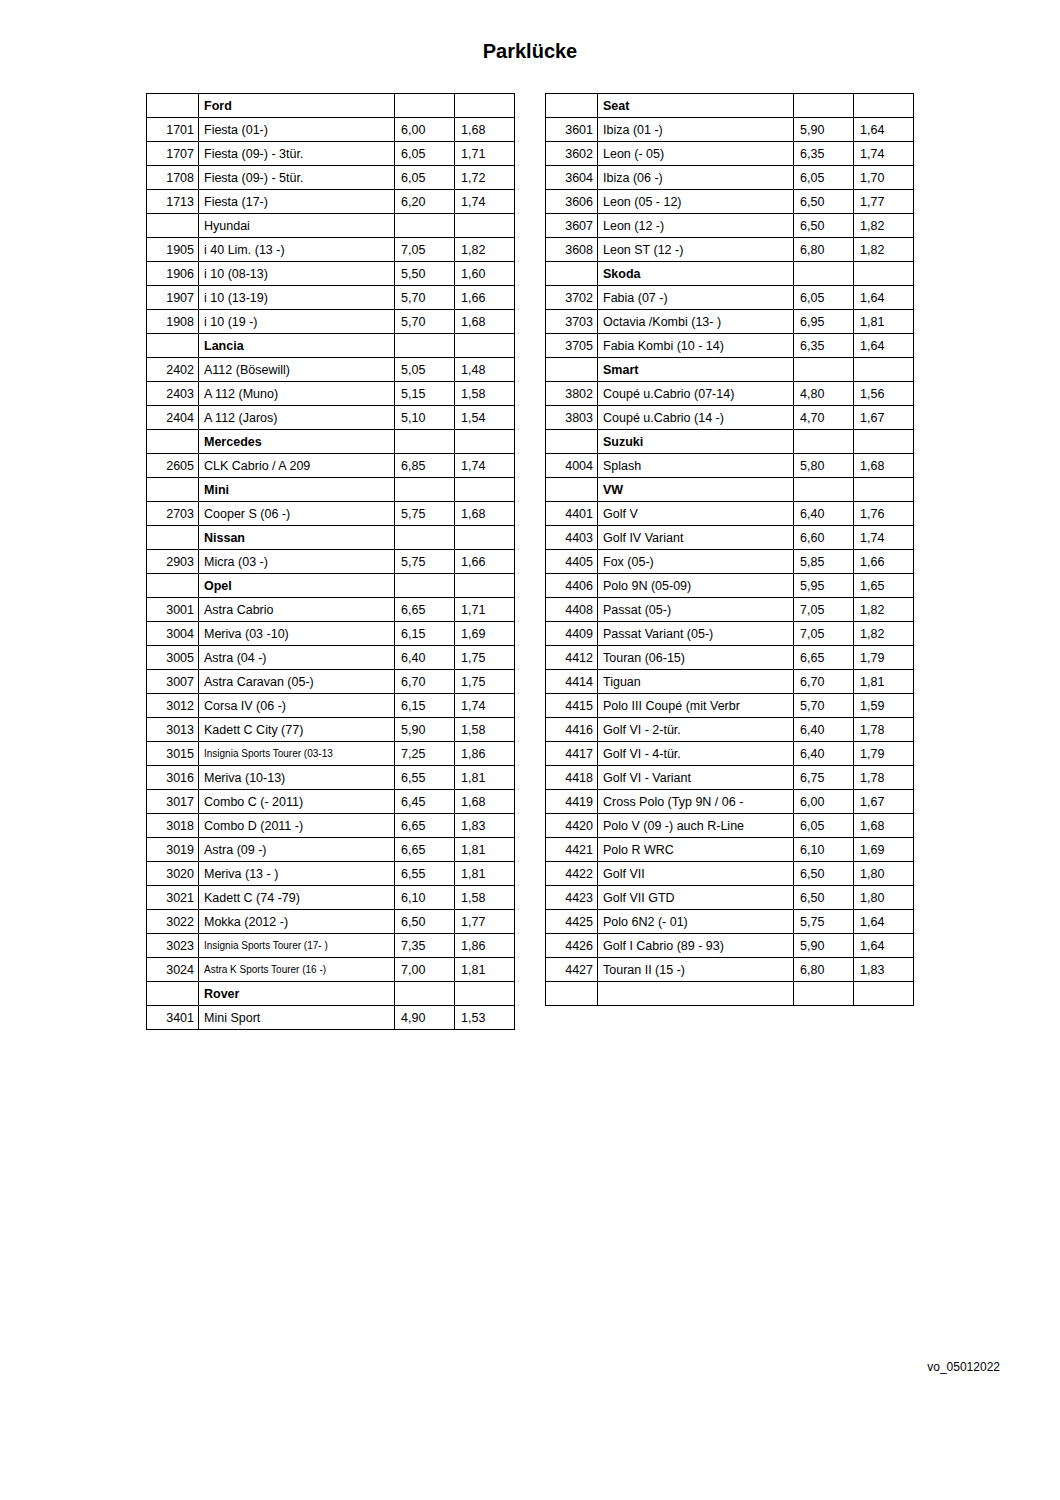Parklücke
| | Ford | | |
| 1701 | Fiesta (01-) | 6,00 | 1,68 |
| 1707 | Fiesta (09-) - 3tür. | 6,05 | 1,71 |
| 1708 | Fiesta (09-) - 5tür. | 6,05 | 1,72 |
| 1713 | Fiesta (17-) | 6,20 | 1,74 |
| | Hyundai | | |
| 1905 | i 40 Lim. (13 -) | 7,05 | 1,82 |
| 1906 | i 10 (08-13) | 5,50 | 1,60 |
| 1907 | i 10 (13-19) | 5,70 | 1,66 |
| 1908 | i 10 (19 -) | 5,70 | 1,68 |
| | Lancia | | |
| 2402 | A112 (Bösewill) | 5,05 | 1,48 |
| 2403 | A 112 (Muno) | 5,15 | 1,58 |
| 2404 | A 112 (Jaros) | 5,10 | 1,54 |
| | Mercedes | | |
| 2605 | CLK Cabrio / A 209 | 6,85 | 1,74 |
| | Mini | | |
| 2703 | Cooper S (06 -) | 5,75 | 1,68 |
| | Nissan | | |
| 2903 | Micra (03 -) | 5,75 | 1,66 |
| | Opel | | |
| 3001 | Astra Cabrio | 6,65 | 1,71 |
| 3004 | Meriva (03 -10) | 6,15 | 1,69 |
| 3005 | Astra (04 -) | 6,40 | 1,75 |
| 3007 | Astra Caravan (05-) | 6,70 | 1,75 |
| 3012 | Corsa IV (06 -) | 6,15 | 1,74 |
| 3013 | Kadett C City (77) | 5,90 | 1,58 |
| 3015 | Insignia Sports Tourer (03-13 | 7,25 | 1,86 |
| 3016 | Meriva (10-13) | 6,55 | 1,81 |
| 3017 | Combo C (- 2011) | 6,45 | 1,68 |
| 3018 | Combo D (2011 -) | 6,65 | 1,83 |
| 3019 | Astra (09 -) | 6,65 | 1,81 |
| 3020 | Meriva (13 - ) | 6,55 | 1,81 |
| 3021 | Kadett C (74 -79) | 6,10 | 1,58 |
| 3022 | Mokka (2012 -) | 6,50 | 1,77 |
| 3023 | Insignia Sports Tourer (17- ) | 7,35 | 1,86 |
| 3024 | Astra K Sports Tourer (16 -) | 7,00 | 1,81 |
| | Rover | | |
| 3401 | Mini Sport | 4,90 | 1,53 |
| | Seat | | |
| 3601 | Ibiza (01 -) | 5,90 | 1,64 |
| 3602 | Leon (- 05) | 6,35 | 1,74 |
| 3604 | Ibiza (06 -) | 6,05 | 1,70 |
| 3606 | Leon (05 - 12) | 6,50 | 1,77 |
| 3607 | Leon (12 -) | 6,50 | 1,82 |
| 3608 | Leon ST (12 -) | 6,80 | 1,82 |
| | Skoda | | |
| 3702 | Fabia (07 -) | 6,05 | 1,64 |
| 3703 | Octavia /Kombi (13- ) | 6,95 | 1,81 |
| 3705 | Fabia Kombi (10 - 14) | 6,35 | 1,64 |
| | Smart | | |
| 3802 | Coupé u.Cabrio (07-14) | 4,80 | 1,56 |
| 3803 | Coupé u.Cabrio (14 -) | 4,70 | 1,67 |
| | Suzuki | | |
| 4004 | Splash | 5,80 | 1,68 |
| | VW | | |
| 4401 | Golf V | 6,40 | 1,76 |
| 4403 | Golf IV Variant | 6,60 | 1,74 |
| 4405 | Fox (05-) | 5,85 | 1,66 |
| 4406 | Polo 9N (05-09) | 5,95 | 1,65 |
| 4408 | Passat (05-) | 7,05 | 1,82 |
| 4409 | Passat Variant (05-) | 7,05 | 1,82 |
| 4412 | Touran (06-15) | 6,65 | 1,79 |
| 4414 | Tiguan | 6,70 | 1,81 |
| 4415 | Polo III Coupé (mit Verbr | 5,70 | 1,59 |
| 4416 | Golf VI - 2-tür. | 6,40 | 1,78 |
| 4417 | Golf VI - 4-tür. | 6,40 | 1,79 |
| 4418 | Golf VI - Variant | 6,75 | 1,78 |
| 4419 | Cross Polo (Typ 9N / 06 - | 6,00 | 1,67 |
| 4420 | Polo V (09 -) auch R-Line | 6,05 | 1,68 |
| 4421 | Polo R WRC | 6,10 | 1,69 |
| 4422 | Golf VII | 6,50 | 1,80 |
| 4423 | Golf VII GTD | 6,50 | 1,80 |
| 4425 | Polo 6N2 (- 01) | 5,75 | 1,64 |
| 4426 | Golf I Cabrio (89 - 93) | 5,90 | 1,64 |
| 4427 | Touran II (15 -) | 6,80 | 1,83 |
vo_05012022